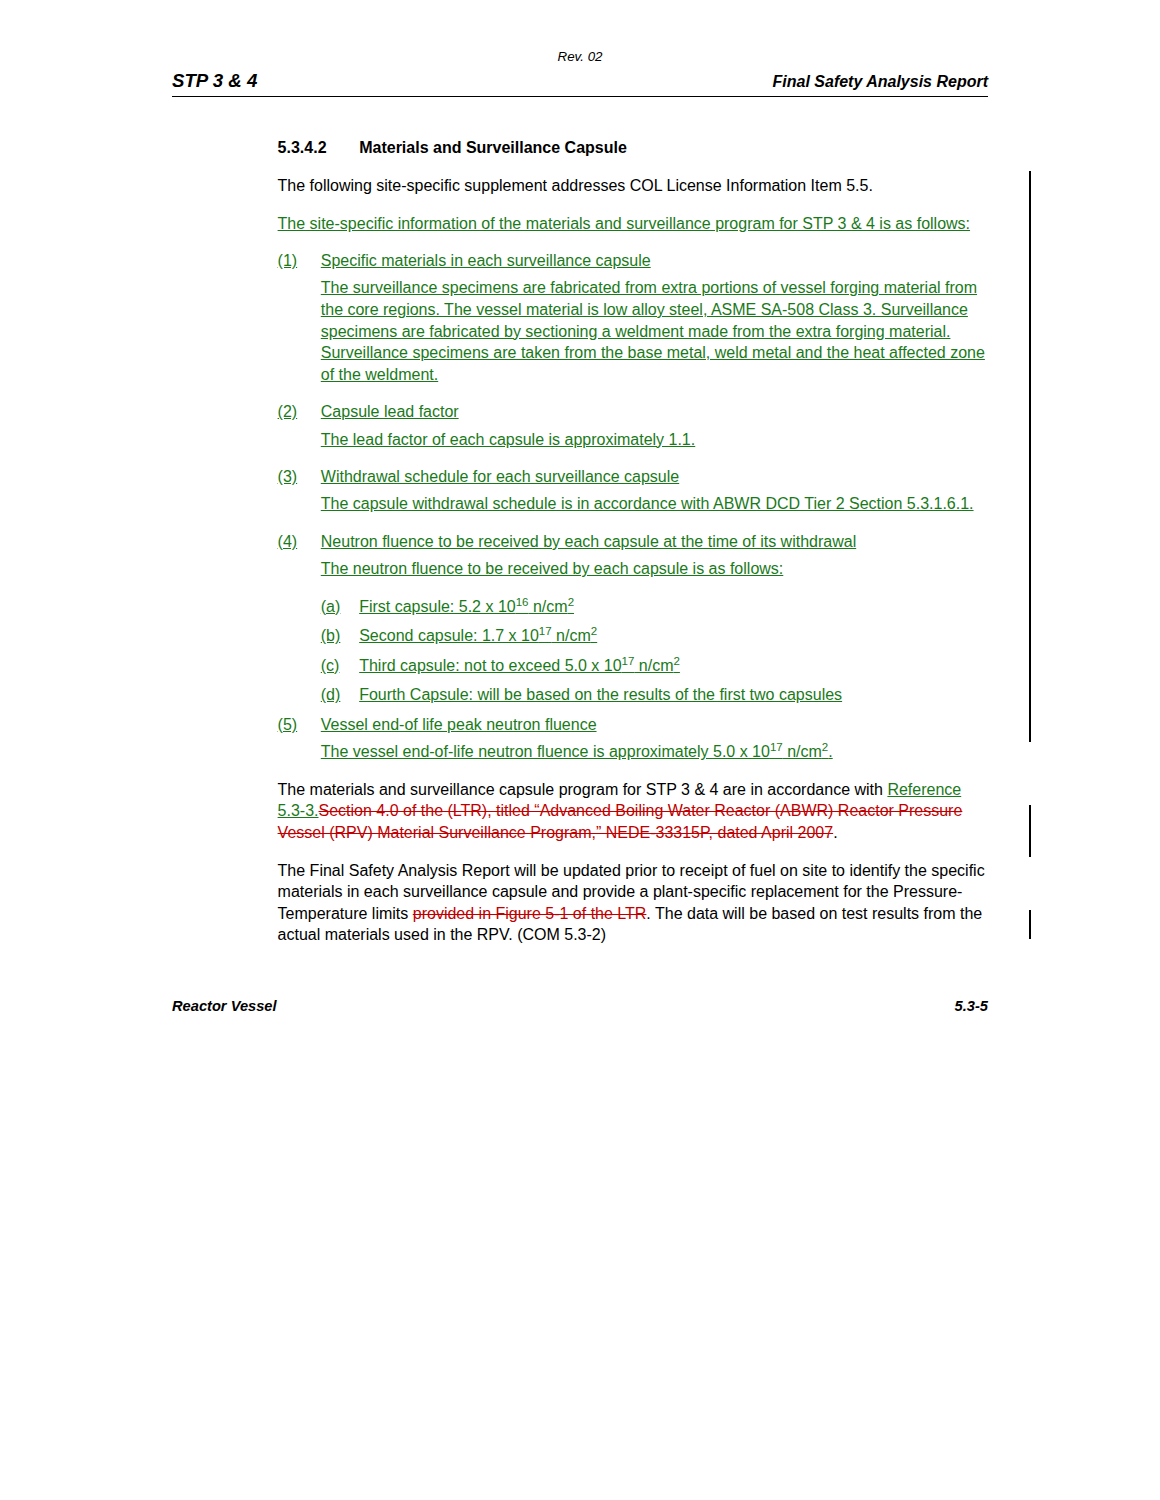Rev. 02
STP 3 & 4
Final Safety Analysis Report
5.3.4.2 Materials and Surveillance Capsule
The following site-specific supplement addresses COL License Information Item 5.5.
The site-specific information of the materials and surveillance program for STP 3 & 4 is as follows:
(1)
Specific materials in each surveillance capsule
The surveillance specimens are fabricated from extra portions of vessel forging material from the core regions. The vessel material is low alloy steel, ASME SA-508 Class 3. Surveillance specimens are fabricated by sectioning a weldment made from the extra forging material. Surveillance specimens are taken from the base metal, weld metal and the heat affected zone of the weldment.
(2)
Capsule lead factor
The lead factor of each capsule is approximately 1.1.
(3)
Withdrawal schedule for each surveillance capsule
The capsule withdrawal schedule is in accordance with ABWR DCD Tier 2 Section 5.3.1.6.1.
(4)
Neutron fluence to be received by each capsule at the time of its withdrawal
The neutron fluence to be received by each capsule is as follows:
(a)
First capsule: 5.2 x 1016 n/cm2
(b)
Second capsule: 1.7 x 1017 n/cm2
(c)
Third capsule: not to exceed 5.0 x 1017 n/cm2
(d)
Fourth Capsule: will be based on the results of the first two capsules
(5)
Vessel end-of life peak neutron fluence
The vessel end-of-life neutron fluence is approximately 5.0 x 1017 n/cm2.
The materials and surveillance capsule program for STP 3 & 4 are in accordance with Reference 5.3-3. Section 4.0 of the (LTR), titled “Advanced Boiling Water Reactor (ABWR) Reactor Pressure Vessel (RPV) Material Surveillance Program,” NEDE-33315P, dated April 2007.
The Final Safety Analysis Report will be updated prior to receipt of fuel on site to identify the specific materials in each surveillance capsule and provide a plant-specific replacement for the Pressure-Temperature limits provided in Figure 5-1 of the LTR. The data will be based on test results from the actual materials used in the RPV. (COM 5.3-2)
Reactor Vessel
5.3-5